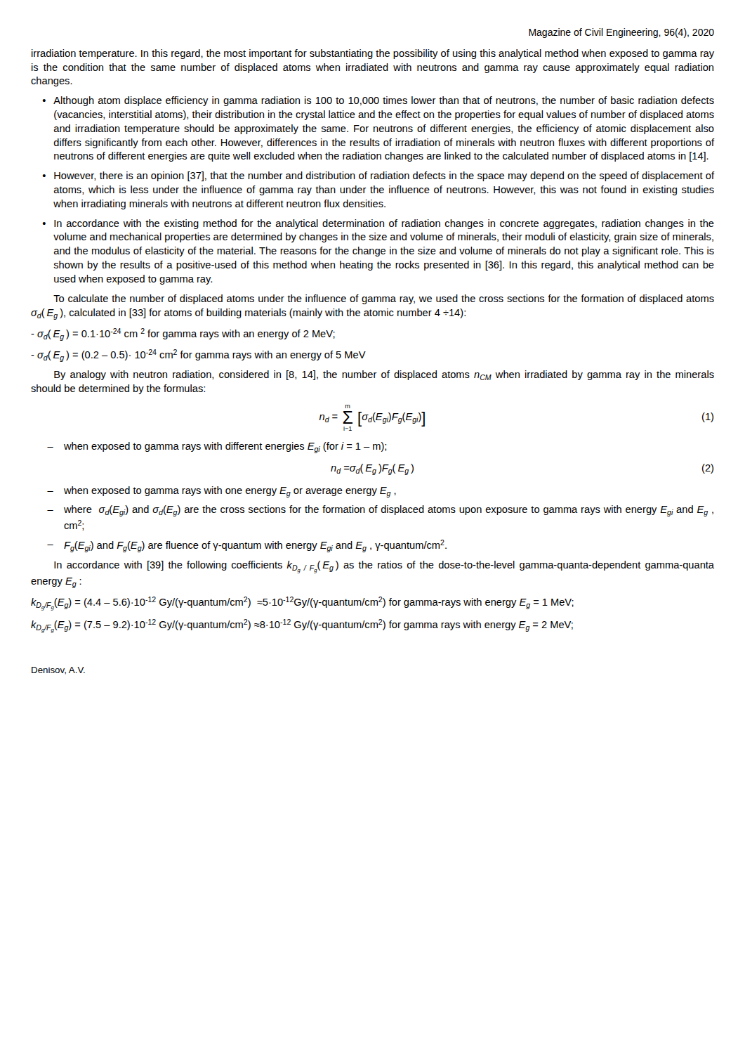Magazine of Civil Engineering, 96(4), 2020
irradiation temperature. In this regard, the most important for substantiating the possibility of using this analytical method when exposed to gamma ray is the condition that the same number of displaced atoms when irradiated with neutrons and gamma ray cause approximately equal radiation changes.
Although atom displace efficiency in gamma radiation is 100 to 10,000 times lower than that of neutrons, the number of basic radiation defects (vacancies, interstitial atoms), their distribution in the crystal lattice and the effect on the properties for equal values of number of displaced atoms and irradiation temperature should be approximately the same. For neutrons of different energies, the efficiency of atomic displacement also differs significantly from each other. However, differences in the results of irradiation of minerals with neutron fluxes with different proportions of neutrons of different energies are quite well excluded when the radiation changes are linked to the calculated number of displaced atoms in [14].
However, there is an opinion [37], that the number and distribution of radiation defects in the space may depend on the speed of displacement of atoms, which is less under the influence of gamma ray than under the influence of neutrons. However, this was not found in existing studies when irradiating minerals with neutrons at different neutron flux densities.
In accordance with the existing method for the analytical determination of radiation changes in concrete aggregates, radiation changes in the volume and mechanical properties are determined by changes in the size and volume of minerals, their moduli of elasticity, grain size of minerals, and the modulus of elasticity of the material. The reasons for the change in the size and volume of minerals do not play a significant role. This is shown by the results of a positive-used of this method when heating the rocks presented in [36]. In this regard, this analytical method can be used when exposed to gamma ray.
To calculate the number of displaced atoms under the influence of gamma ray, we used the cross sections for the formation of displaced atoms σd( Eg ), calculated in [33] for atoms of building materials (mainly with the atomic number 4 ÷14):
- σd( Eg ) = 0.1·10-24 cm 2 for gamma rays with an energy of 2 MeV;
- σd( Eg ) = (0.2 – 0.5)· 10-24 cm2 for gamma rays with an energy of 5 MeV
By analogy with neutron radiation, considered in [8, 14], the number of displaced atoms nCM when irradiated by gamma ray in the minerals should be determined by the formulas:
nd = m Σ i−1 [σd(Egi)Fg(Egi)]
(1)
when exposed to gamma rays with different energies Egi (for i = 1 – m);
nd =σd( Eg )Fg( Eg )
(2)
when exposed to gamma rays with one energy Eg or average energy Eg ,
where σd(Egi) and σd(Eg) are the cross sections for the formation of displaced atoms upon exposure to gamma rays with energy Egi and Eg , cm2;
Fg(Egi) and Fg(Eg) are fluence of γ-quantum with energy Egi and Eg , γ-quantum/cm2.
In accordance with [39] the following coefficients kDg / Fg( Eg ) as the ratios of the dose-to-the-level gamma-quanta-dependent gamma-quanta energy Eg :
kDg/Fg(Eg) = (4.4 – 5.6)·10-12 Gy/(γ-quantum/cm2) ≈5·10-12Gy/(γ-quantum/cm2) for gamma-rays with energy Eg = 1 MeV;
kDg/Fg(Eg) = (7.5 – 9.2)·10-12 Gy/(γ-quantum/cm2) ≈8·10-12 Gy/(γ-quantum/cm2) for gamma rays with energy Eg = 2 MeV;
Denisov, A.V.